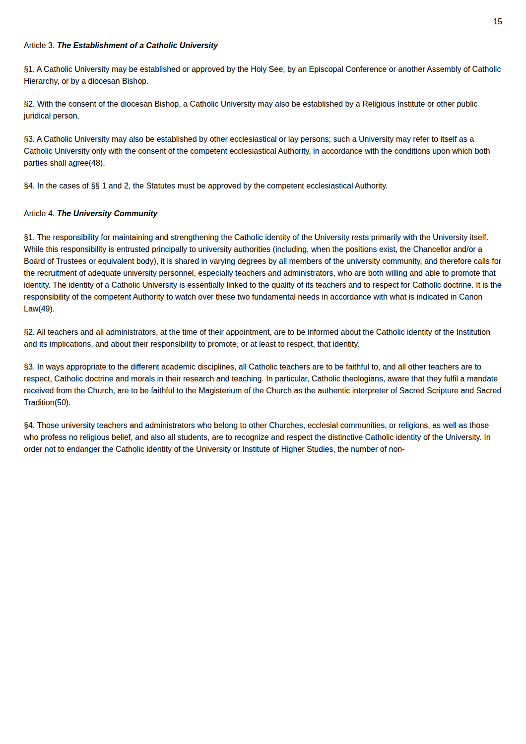15
Article 3. The Establishment of a Catholic University
§1. A Catholic University may be established or approved by the Holy See, by an Episcopal Conference or another Assembly of Catholic Hierarchy, or by a diocesan Bishop.
§2. With the consent of the diocesan Bishop, a Catholic University may also be established by a Religious Institute or other public juridical person.
§3. A Catholic University may also be established by other ecclesiastical or lay persons; such a University may refer to itself as a Catholic University only with the consent of the competent ecclesiastical Authority, in accordance with the conditions upon which both parties shall agree(48).
§4. In the cases of §§ 1 and 2, the Statutes must be approved by the competent ecclesiastical Authority.
Article 4. The University Community
§1. The responsibility for maintaining and strengthening the Catholic identity of the University rests primarily with the University itself. While this responsibility is entrusted principally to university authorities (including, when the positions exist, the Chancellor and/or a Board of Trustees or equivalent body), it is shared in varying degrees by all members of the university community, and therefore calls for the recruitment of adequate university personnel, especially teachers and administrators, who are both willing and able to promote that identity. The identity of a Catholic University is essentially linked to the quality of its teachers and to respect for Catholic doctrine. It is the responsibility of the competent Authority to watch over these two fundamental needs in accordance with what is indicated in Canon Law(49).
§2. All teachers and all administrators, at the time of their appointment, are to be informed about the Catholic identity of the Institution and its implications, and about their responsibility to promote, or at least to respect, that identity.
§3. In ways appropriate to the different academic disciplines, all Catholic teachers are to be faithful to, and all other teachers are to respect, Catholic doctrine and morals in their research and teaching. In particular, Catholic theologians, aware that they fulfil a mandate received from the Church, are to be faithful to the Magisterium of the Church as the authentic interpreter of Sacred Scripture and Sacred Tradition(50).
§4. Those university teachers and administrators who belong to other Churches, ecclesial communities, or religions, as well as those who profess no religious belief, and also all students, are to recognize and respect the distinctive Catholic identity of the University. In order not to endanger the Catholic identity of the University or Institute of Higher Studies, the number of non-